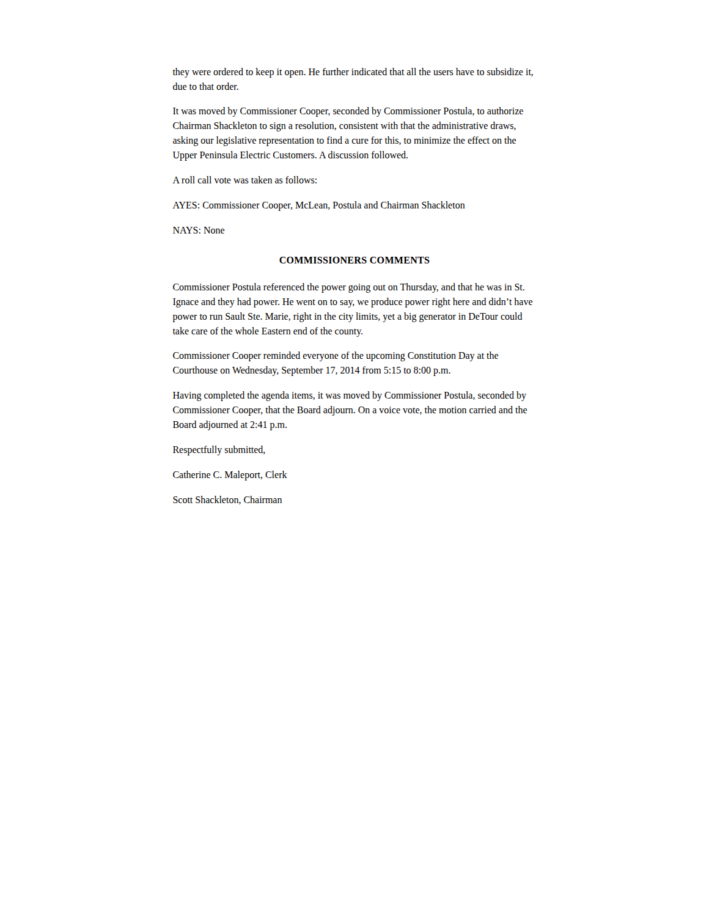they were ordered to keep it open. He further indicated that all the users have to subsidize it, due to that order.
It was moved by Commissioner Cooper, seconded by Commissioner Postula, to authorize Chairman Shackleton to sign a resolution, consistent with that the administrative draws, asking our legislative representation to find a cure for this, to minimize the effect on the Upper Peninsula Electric Customers. A discussion followed.
A roll call vote was taken as follows:
AYES: Commissioner Cooper, McLean, Postula and Chairman Shackleton
NAYS: None
COMMISSIONERS COMMENTS
Commissioner Postula referenced the power going out on Thursday, and that he was in St. Ignace and they had power. He went on to say, we produce power right here and didn’t have power to run Sault Ste. Marie, right in the city limits, yet a big generator in DeTour could take care of the whole Eastern end of the county.
Commissioner Cooper reminded everyone of the upcoming Constitution Day at the Courthouse on Wednesday, September 17, 2014 from 5:15 to 8:00 p.m.
Having completed the agenda items, it was moved by Commissioner Postula, seconded by Commissioner Cooper, that the Board adjourn. On a voice vote, the motion carried and the Board adjourned at 2:41 p.m.
Respectfully submitted,
Catherine C. Maleport, Clerk
Scott Shackleton, Chairman